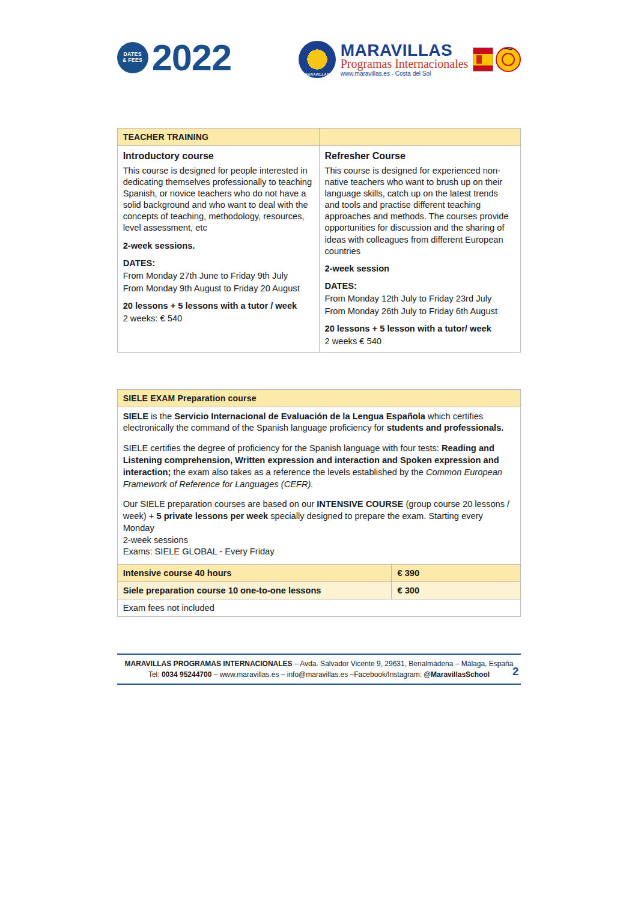DATES
& FEES
2022
MARAVILLAS
Programas Internacionales
www.maravillas.es - Costa del Sol
| TEACHER TRAINING | |
| --- | --- |
| Introductory course This course is designed for people interested in dedicating themselves professionally to teaching Spanish, or novice teachers who do not have a solid background and who want to deal with the concepts of teaching, methodology, resources, level assessment, etc 2-week sessions. DATES: From Monday 27th June to Friday 9th July From Monday 9th August to Friday 20 August 20 lessons + 5 lessons with a tutor / week 2 weeks: € 540 | Refresher Course This course is designed for experienced non-native teachers who want to brush up on their language skills, catch up on the latest trends and tools and practise different teaching approaches and methods. The courses provide opportunities for discussion and the sharing of ideas with colleagues from different European countries 2-week session DATES: From Monday 12th July to Friday 23rd July From Monday 26th July to Friday 6th August 20 lessons + 5 lesson with a tutor/ week 2 weeks € 540 |
| SIELE EXAM Preparation course |
| --- |
| SIELE is the Servicio Internacional de Evaluación de la Lengua Española which certifies electronically the command of the Spanish language proficiency for students and professionals. SIELE certifies the degree of proficiency for the Spanish language with four tests: Reading and Listening comprehension, Written expression and interaction and Spoken expression and interaction; the exam also takes as a reference the levels established by the Common European Framework of Reference for Languages (CEFR). Our SIELE preparation courses are based on our INTENSIVE COURSE (group course 20 lessons / week) + 5 private lessons per week specially designed to prepare the exam. Starting every Monday 2-week sessions Exams: SIELE GLOBAL - Every Friday |
| Intensive course 40 hours | € 390 |
| Siele preparation course 10 one-to-one lessons | € 300 |
| Exam fees not included |
MARAVILLAS PROGRAMAS INTERNACIONALES – Avda. Salvador Vicente 9, 29631, Benalmádena – Málaga, España
Tel: 0034 95244700 – www.maravillas.es – info@maravillas.es –Facebook/Instagram: @MaravillasSchool
2